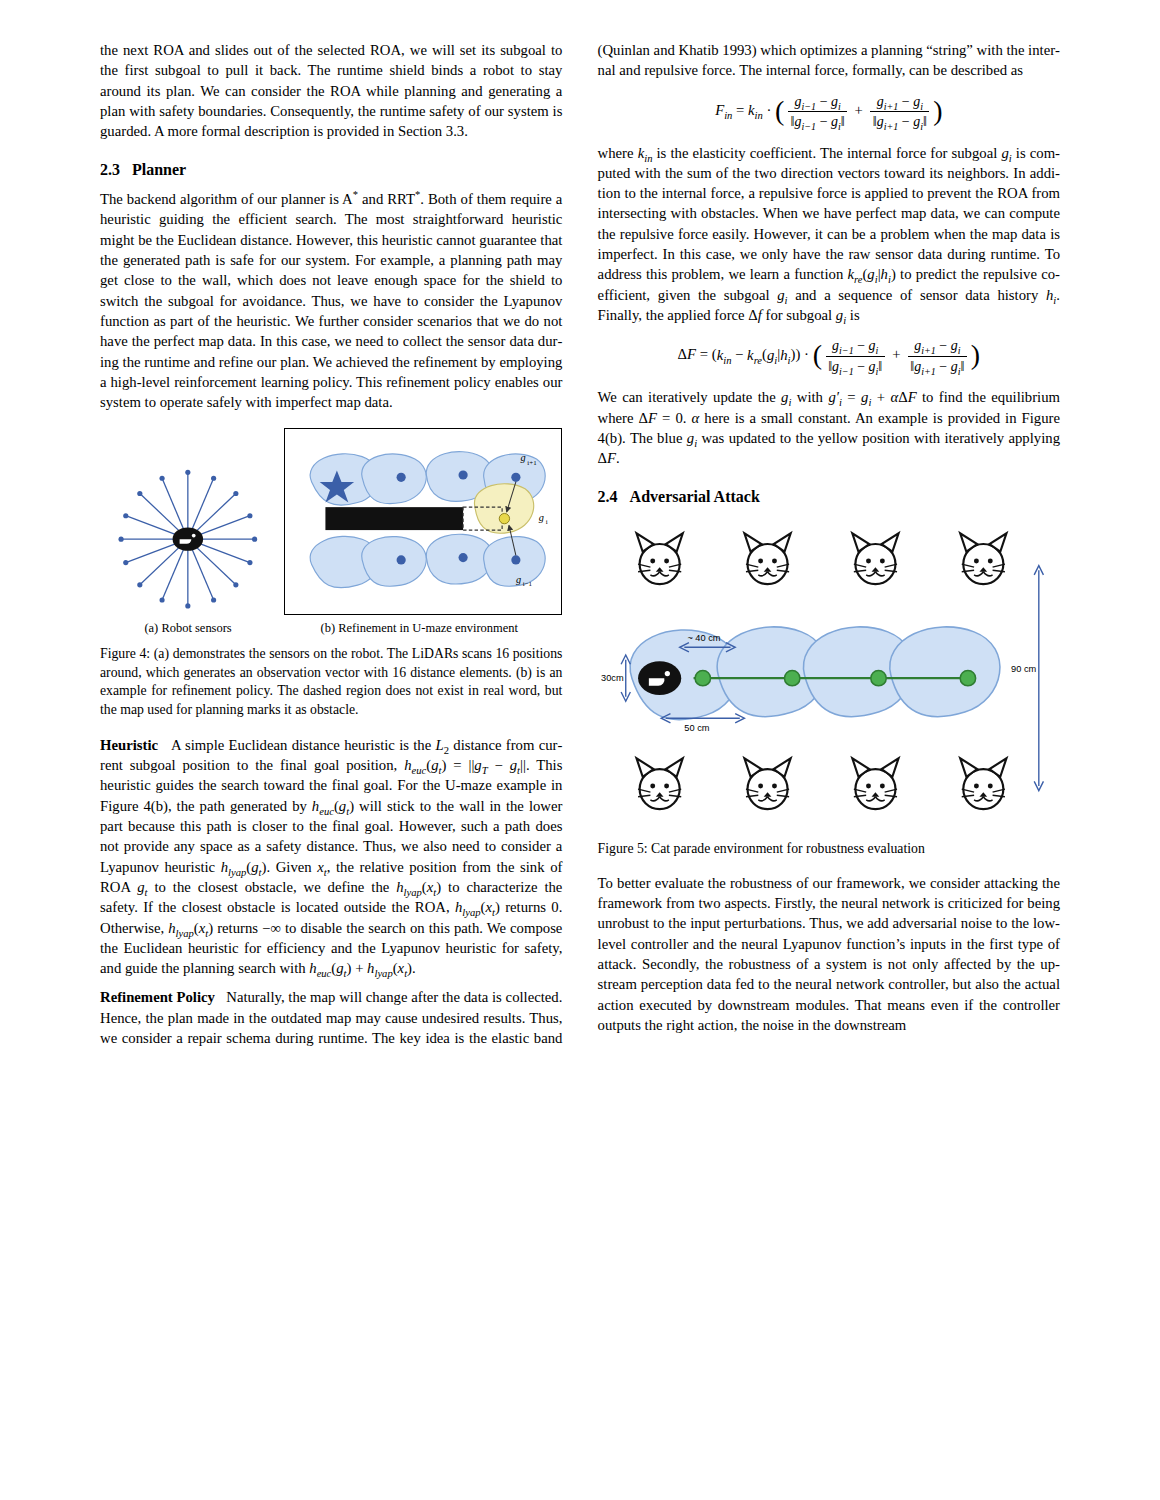the next ROA and slides out of the selected ROA, we will set its subgoal to the first subgoal to pull it back. The runtime shield binds a robot to stay around its plan. We can consider the ROA while planning and generating a plan with safety boundaries. Consequently, the runtime safety of our system is guarded. A more formal description is provided in Section 3.3.
2.3 Planner
The backend algorithm of our planner is A* and RRT*. Both of them require a heuristic guiding the efficient search. The most straightforward heuristic might be the Euclidean distance. However, this heuristic cannot guarantee that the generated path is safe for our system. For example, a planning path may get close to the wall, which does not leave enough space for the shield to switch the subgoal for avoidance. Thus, we have to consider the Lyapunov function as part of the heuristic. We further consider scenarios that we do not have the perfect map data. In this case, we need to collect the sensor data during the runtime and refine our plan. We achieved the refinement by employing a high-level reinforcement learning policy. This refinement policy enables our system to operate safely with imperfect map data.
g i+1 g i g i−1
(a) Robot sensors (b) Refinement in U-maze environment
Figure 4: (a) demonstrates the sensors on the robot. The LiDARs scans 16 positions around, which generates an observation vector with 16 distance elements. (b) is an example for refinement policy. The dashed region does not exist in real word, but the map used for planning marks it as obstacle.
Heuristic A simple Euclidean distance heuristic is the L2 distance from current subgoal position to the final goal position, heuc(gt) = ||gT − gt||. This heuristic guides the search toward the final goal. For the U-maze example in Figure 4(b), the path generated by heuc(gt) will stick to the wall in the lower part because this path is closer to the final goal. However, such a path does not provide any space as a safety distance. Thus, we also need to consider a Lyapunov heuristic hlyap(gt). Given xt, the relative position from the sink of ROA gt to the closest obstacle, we define the hlyap(xt) to characterize the safety. If the closest obstacle is located outside the ROA, hlyap(xt) returns 0. Otherwise, hlyap(xt) returns −∞ to disable the search on this path. We compose the Euclidean heuristic for efficiency and the Lyapunov heuristic for safety, and guide the planning search with heuc(gt) + hlyap(xt).
Refinement Policy Naturally, the map will change after the data is collected. Hence, the plan made in the outdated map may cause undesired results. Thus, we consider a repair schema during runtime. The key idea is the elastic band (Quinlan and Khatib 1993) which optimizes a planning “string” with the internal and repulsive force. The internal force, formally, can be described as
Fin = kin · ( gi−1 − gi‖gi−1 − gi‖ + gi+1 − gi‖gi+1 − gi‖ )
where kin is the elasticity coefficient. The internal force for subgoal gi is computed with the sum of the two direction vectors toward its neighbors. In addition to the internal force, a repulsive force is applied to prevent the ROA from intersecting with obstacles. When we have perfect map data, we can compute the repulsive force easily. However, it can be a problem when the map data is imperfect. In this case, we only have the raw sensor data during runtime. To address this problem, we learn a function kre(gi|hi) to predict the repulsive coefficient, given the subgoal gi and a sequence of sensor data history hi. Finally, the applied force Δf for subgoal gi is
ΔF = (kin − kre(gi|hi)) · ( gi−1 − gi‖gi−1 − gi‖ + gi+1 − gi‖gi+1 − gi‖ )
We can iteratively update the gi with g′i = gi + α ΔF to find the equilibrium where ΔF = 0. α here is a small constant. An example is provided in Figure 4(b). The blue gi was updated to the yellow position with iteratively applying ΔF.
2.4 Adversarial Attack
90 cm 30cm ~ 40 cm 50 cm
Figure 5: Cat parade environment for robustness evaluation
To better evaluate the robustness of our framework, we consider attacking the framework from two aspects. Firstly, the neural network is criticized for being unrobust to the input perturbations. Thus, we add adversarial noise to the low-level controller and the neural Lyapunov function’s inputs in the first type of attack. Secondly, the robustness of a system is not only affected by the upstream perception data fed to the neural network controller, but also the actual action executed by downstream modules. That means even if the controller outputs the right action, the noise in the downstream